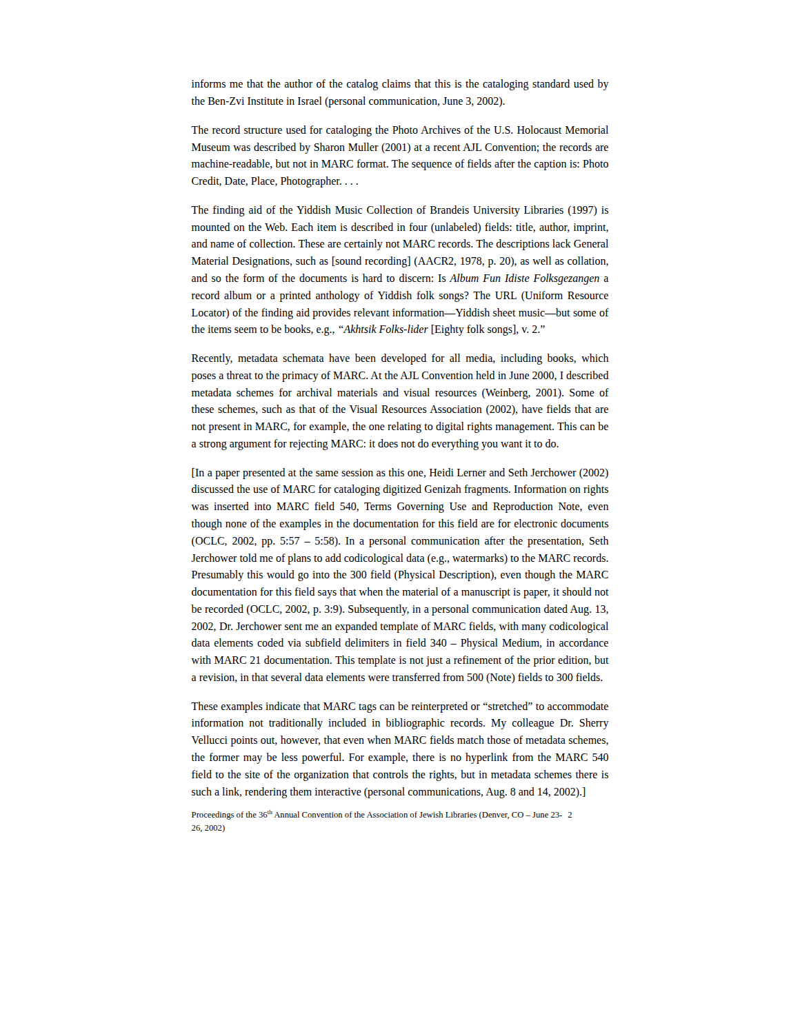informs me that the author of the catalog claims that this is the cataloging standard used by the Ben-Zvi Institute in Israel (personal communication, June 3, 2002).
The record structure used for cataloging the Photo Archives of the U.S. Holocaust Memorial Museum was described by Sharon Muller (2001) at a recent AJL Convention; the records are machine-readable, but not in MARC format. The sequence of fields after the caption is: Photo Credit, Date, Place, Photographer. . . .
The finding aid of the Yiddish Music Collection of Brandeis University Libraries (1997) is mounted on the Web. Each item is described in four (unlabeled) fields: title, author, imprint, and name of collection. These are certainly not MARC records. The descriptions lack General Material Designations, such as [sound recording] (AACR2, 1978, p. 20), as well as collation, and so the form of the documents is hard to discern: Is Album Fun Idiste Folksgezangen a record album or a printed anthology of Yiddish folk songs? The URL (Uniform Resource Locator) of the finding aid provides relevant information—Yiddish sheet music—but some of the items seem to be books, e.g., “Akhtsik Folks-lider [Eighty folk songs], v. 2.”
Recently, metadata schemata have been developed for all media, including books, which poses a threat to the primacy of MARC. At the AJL Convention held in June 2000, I described metadata schemes for archival materials and visual resources (Weinberg, 2001). Some of these schemes, such as that of the Visual Resources Association (2002), have fields that are not present in MARC, for example, the one relating to digital rights management. This can be a strong argument for rejecting MARC: it does not do everything you want it to do.
[In a paper presented at the same session as this one, Heidi Lerner and Seth Jerchower (2002) discussed the use of MARC for cataloging digitized Genizah fragments. Information on rights was inserted into MARC field 540, Terms Governing Use and Reproduction Note, even though none of the examples in the documentation for this field are for electronic documents (OCLC, 2002, pp. 5:57 – 5:58). In a personal communication after the presentation, Seth Jerchower told me of plans to add codicological data (e.g., watermarks) to the MARC records. Presumably this would go into the 300 field (Physical Description), even though the MARC documentation for this field says that when the material of a manuscript is paper, it should not be recorded (OCLC, 2002, p. 3:9). Subsequently, in a personal communication dated Aug. 13, 2002, Dr. Jerchower sent me an expanded template of MARC fields, with many codicological data elements coded via subfield delimiters in field 340 – Physical Medium, in accordance with MARC 21 documentation. This template is not just a refinement of the prior edition, but a revision, in that several data elements were transferred from 500 (Note) fields to 300 fields.
These examples indicate that MARC tags can be reinterpreted or “stretched” to accommodate information not traditionally included in bibliographic records. My colleague Dr. Sherry Vellucci points out, however, that even when MARC fields match those of metadata schemes, the former may be less powerful. For example, there is no hyperlink from the MARC 540 field to the site of the organization that controls the rights, but in metadata schemes there is such a link, rendering them interactive (personal communications, Aug. 8 and 14, 2002).]
Proceedings of the 36th Annual Convention of the Association of Jewish Libraries (Denver, CO – June 23-26, 2002) 2